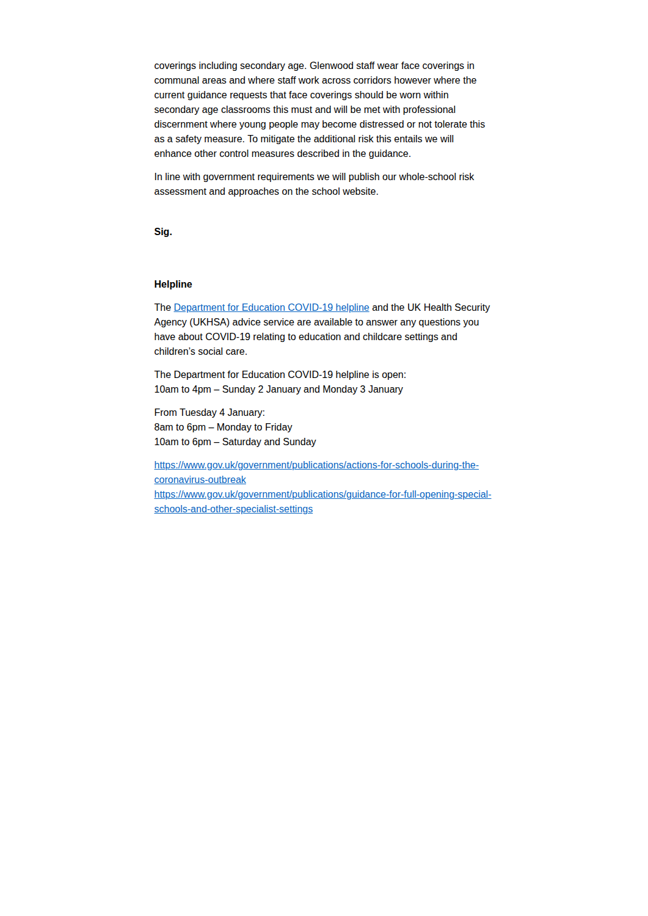coverings including secondary age. Glenwood staff wear face coverings in communal areas and where staff work across corridors however where the current guidance requests that face coverings should be worn within secondary age classrooms this must and will be met with professional discernment where young people may become distressed or not tolerate this as a safety measure. To mitigate the additional risk this entails we will enhance other control measures described in the guidance.
In line with government requirements we will publish our whole-school risk assessment and approaches on the school website.
Sig.
Helpline
The Department for Education COVID-19 helpline and the UK Health Security Agency (UKHSA) advice service are available to answer any questions you have about COVID-19 relating to education and childcare settings and children’s social care.
The Department for Education COVID-19 helpline is open:
10am to 4pm – Sunday 2 January and Monday 3 January
From Tuesday 4 January:
8am to 6pm – Monday to Friday
10am to 6pm – Saturday and Sunday
https://www.gov.uk/government/publications/actions-for-schools-during-the-coronavirus-outbreak
https://www.gov.uk/government/publications/guidance-for-full-opening-special-schools-and-other-specialist-settings